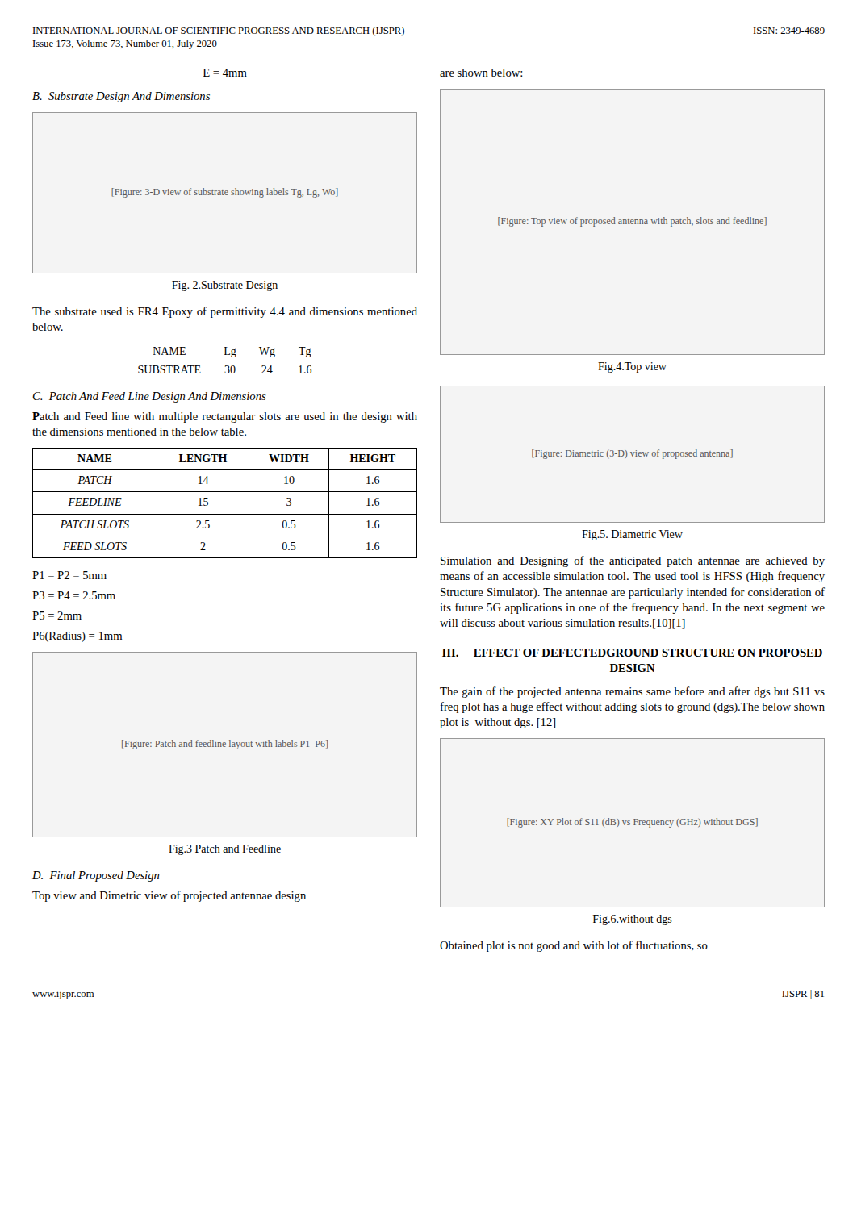INTERNATIONAL JOURNAL OF SCIENTIFIC PROGRESS AND RESEARCH (IJSPR)
Issue 173, Volume 73, Number 01, July 2020
ISSN: 2349-4689
E = 4mm
B. Substrate Design And Dimensions
[Figure: 3-D view of substrate showing labels Tg, Lg, Wo]
Fig. 2.Substrate Design
The substrate used is FR4 Epoxy of permittivity 4.4 and dimensions mentioned below.
| NAME | Lg | Wg | Tg |
| --- | --- | --- | --- |
| SUBSTRATE | 30 | 24 | 1.6 |
C. Patch And Feed Line Design And Dimensions
Patch and Feed line with multiple rectangular slots are used in the design with the dimensions mentioned in the below table.
| NAME | LENGTH | WIDTH | HEIGHT |
| --- | --- | --- | --- |
| PATCH | 14 | 10 | 1.6 |
| FEEDLINE | 15 | 3 | 1.6 |
| PATCH SLOTS | 2.5 | 0.5 | 1.6 |
| FEED SLOTS | 2 | 0.5 | 1.6 |
P1 = P2 = 5mm
P3 = P4 = 2.5mm
P5 = 2mm
P6(Radius) = 1mm
[Figure: Patch and feedline layout with labels P1–P6]
Fig.3 Patch and Feedline
D. Final Proposed Design
Top view and Dimetric view of projected antennae design
are shown below:
[Figure: Top view of proposed antenna with patch, slots and feedline]
Fig.4.Top view
[Figure: Diametric (3-D) view of proposed antenna]
Fig.5. Diametric View
Simulation and Designing of the anticipated patch antennae are achieved by means of an accessible simulation tool. The used tool is HFSS (High frequency Structure Simulator). The antennae are particularly intended for consideration of its future 5G applications in one of the frequency band. In the next segment we will discuss about various simulation results.[10][1]
III. Effect of Defectedground Structure on Proposed Design
The gain of the projected antenna remains same before and after dgs but S11 vs freq plot has a huge effect without adding slots to ground (dgs).The below shown plot is without dgs. [12]
[Figure: XY Plot of S11 (dB) vs Frequency (GHz) without DGS]
Fig.6.without dgs
Obtained plot is not good and with lot of fluctuations, so
www.ijspr.com
IJSPR | 81